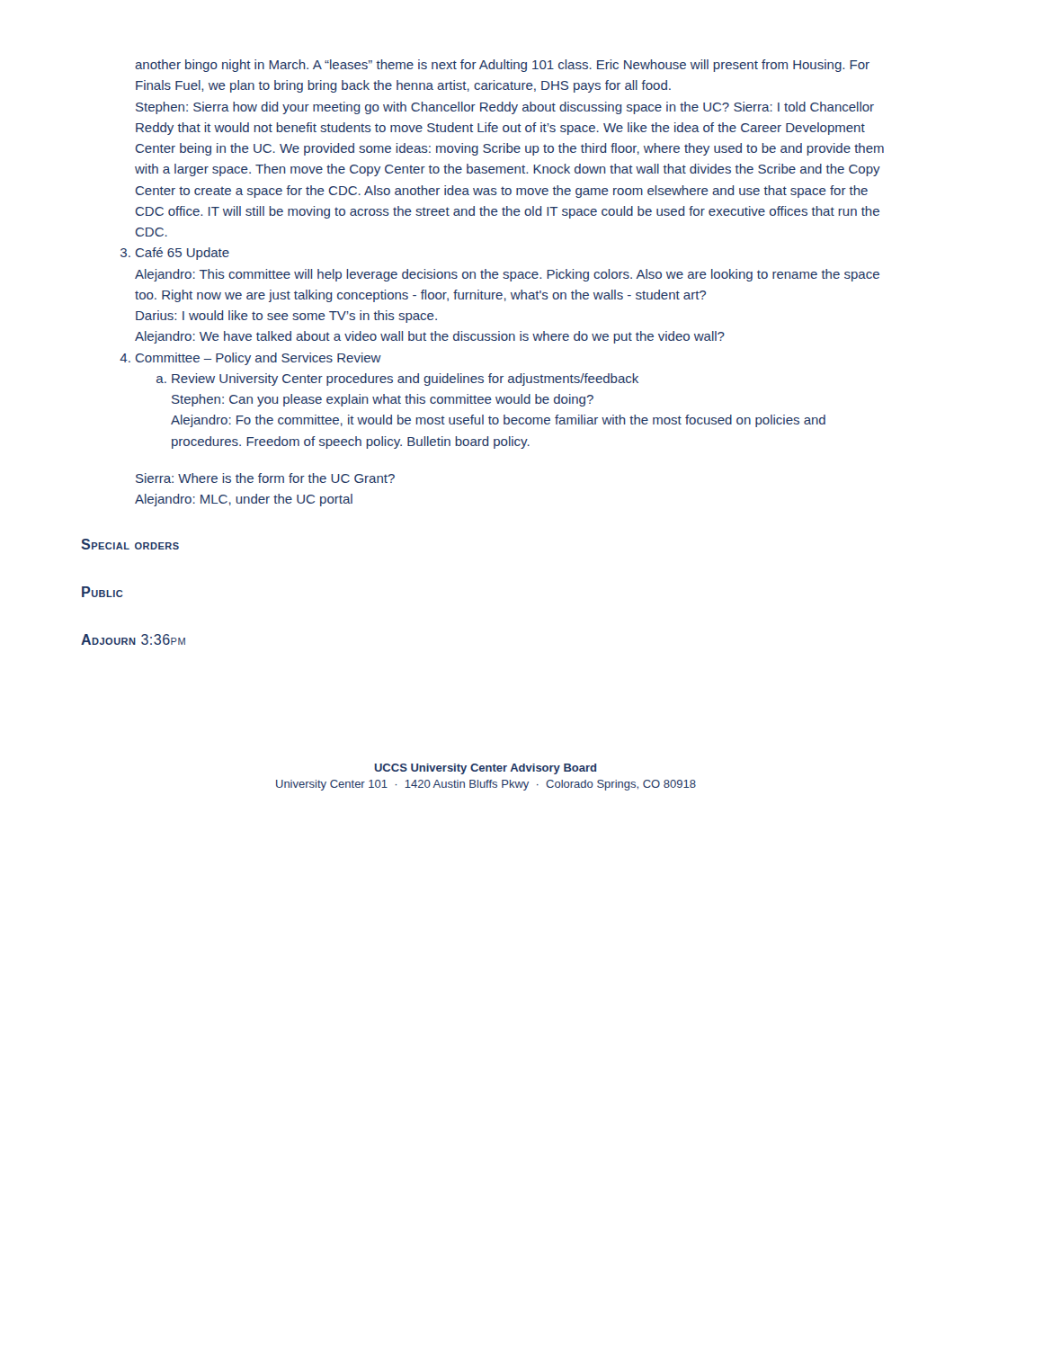another bingo night in March. A “leases” theme is next for Adulting 101 class. Eric Newhouse will present from Housing. For Finals Fuel, we plan to bring bring back the henna artist, caricature, DHS pays for all food.
Stephen: Sierra how did your meeting go with Chancellor Reddy about discussing space in the UC? Sierra: I told Chancellor Reddy that it would not benefit students to move Student Life out of it’s space. We like the idea of the Career Development Center being in the UC. We provided some ideas: moving Scribe up to the third floor, where they used to be and provide them with a larger space. Then move the Copy Center to the basement. Knock down that wall that divides the Scribe and the Copy Center to create a space for the CDC. Also another idea was to move the game room elsewhere and use that space for the CDC office. IT will still be moving to across the street and the the old IT space could be used for executive offices that run the CDC.
Café 65 Update
Alejandro: This committee will help leverage decisions on the space. Picking colors. Also we are looking to rename the space too. Right now we are just talking conceptions - floor, furniture, what's on the walls - student art?
Darius: I would like to see some TV’s in this space.
Alejandro: We have talked about a video wall but the discussion is where do we put the video wall?
Committee – Policy and Services Review
Review University Center procedures and guidelines for adjustments/feedback
Stephen: Can you please explain what this committee would be doing?
Alejandro: Fo the committee, it would be most useful to become familiar with the most focused on policies and procedures. Freedom of speech policy. Bulletin board policy.
Sierra: Where is the form for the UC Grant?
Alejandro: MLC, under the UC portal
Special orders
Public
Adjourn 3:36pm
UCCS University Center Advisory Board
University Center 101 · 1420 Austin Bluffs Pkwy · Colorado Springs, CO 80918